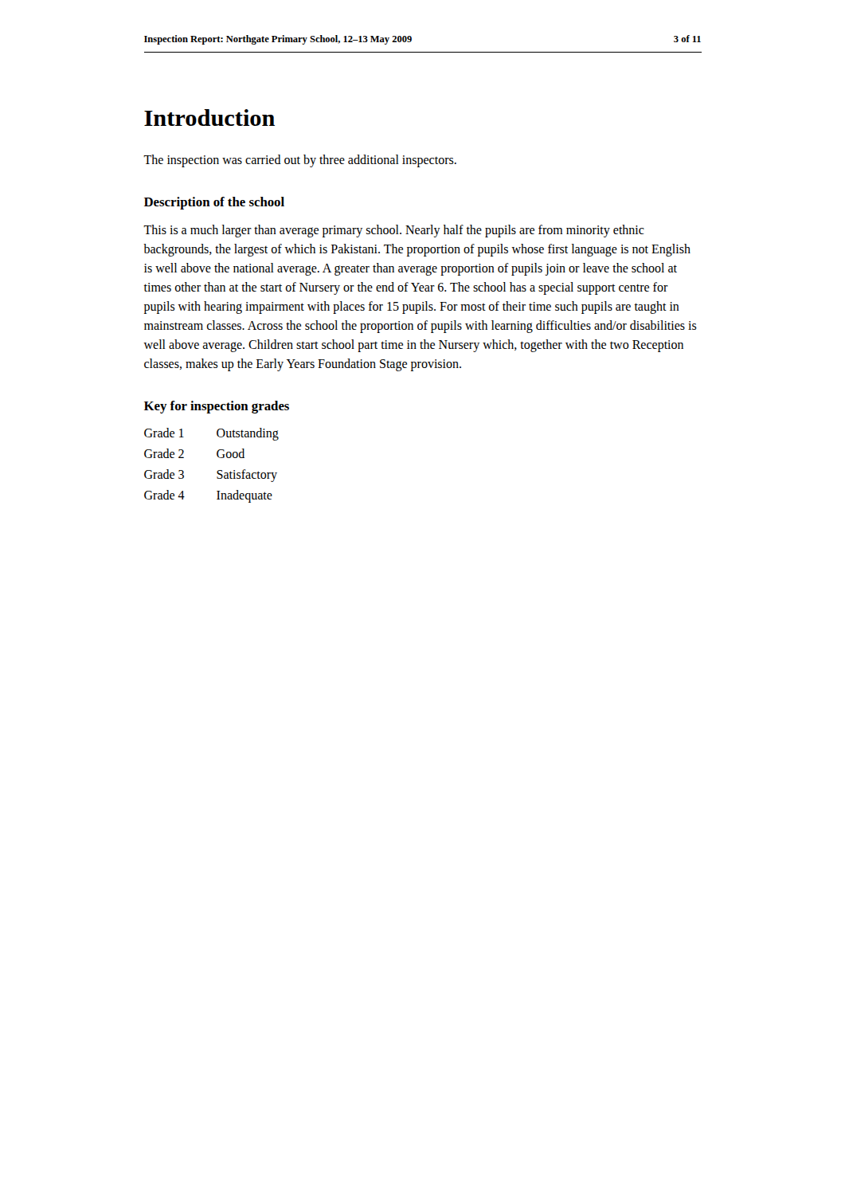Inspection Report: Northgate Primary School, 12–13 May 2009 3 of 11
Introduction
The inspection was carried out by three additional inspectors.
Description of the school
This is a much larger than average primary school. Nearly half the pupils are from minority ethnic backgrounds, the largest of which is Pakistani. The proportion of pupils whose first language is not English is well above the national average. A greater than average proportion of pupils join or leave the school at times other than at the start of Nursery or the end of Year 6. The school has a special support centre for pupils with hearing impairment with places for 15 pupils. For most of their time such pupils are taught in mainstream classes. Across the school the proportion of pupils with learning difficulties and/or disabilities is well above average. Children start school part time in the Nursery which, together with the two Reception classes, makes up the Early Years Foundation Stage provision.
Key for inspection grades
| Grade 1 | Outstanding |
| Grade 2 | Good |
| Grade 3 | Satisfactory |
| Grade 4 | Inadequate |